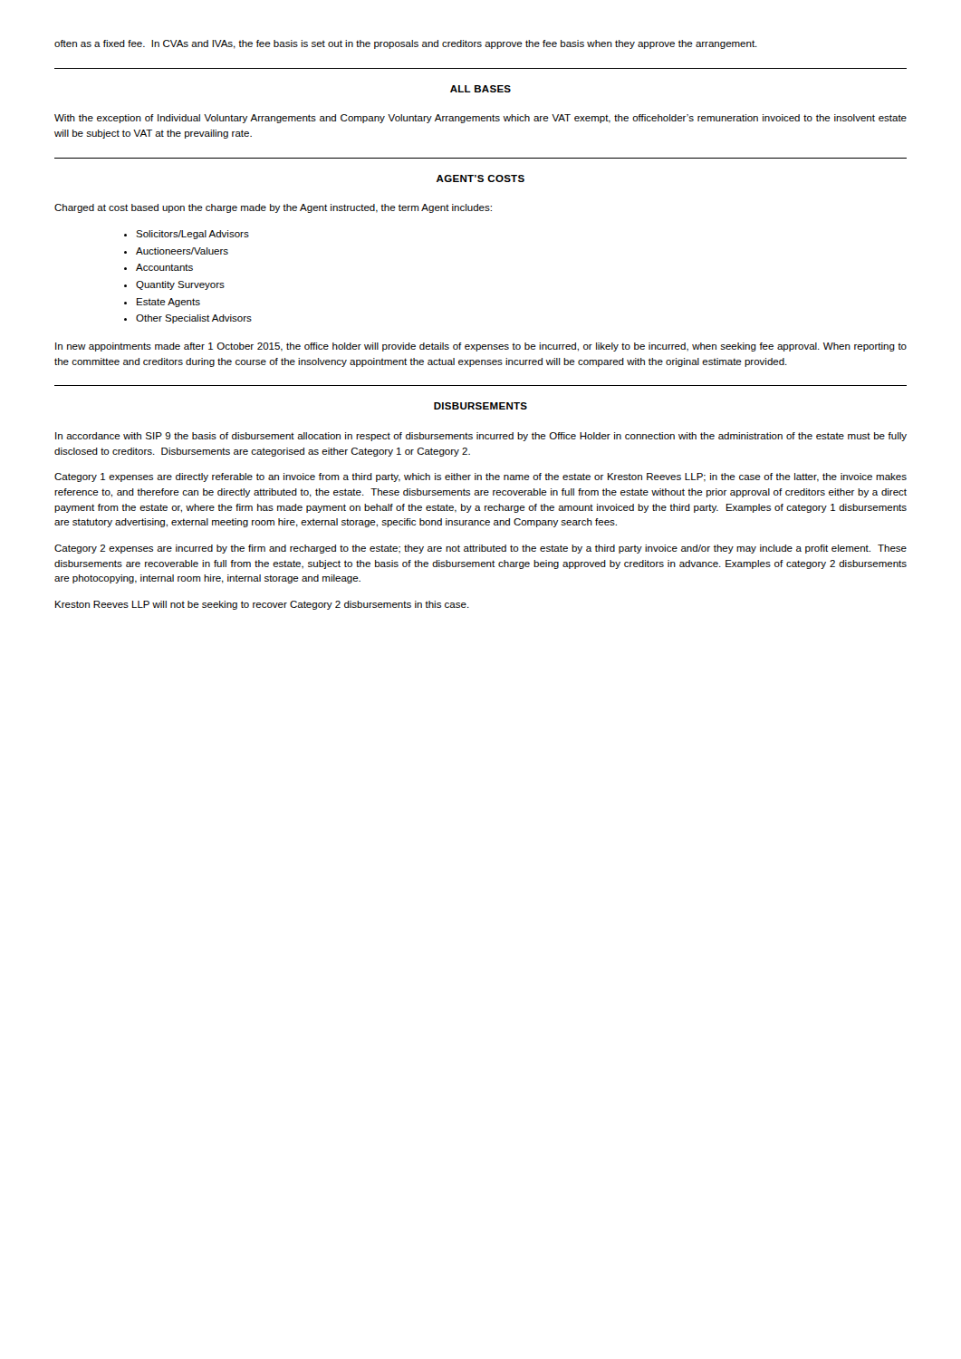often as a fixed fee. In CVAs and IVAs, the fee basis is set out in the proposals and creditors approve the fee basis when they approve the arrangement.
All Bases
With the exception of Individual Voluntary Arrangements and Company Voluntary Arrangements which are VAT exempt, the officeholder’s remuneration invoiced to the insolvent estate will be subject to VAT at the prevailing rate.
Agent’s Costs
Charged at cost based upon the charge made by the Agent instructed, the term Agent includes:
Solicitors/Legal Advisors
Auctioneers/Valuers
Accountants
Quantity Surveyors
Estate Agents
Other Specialist Advisors
In new appointments made after 1 October 2015, the office holder will provide details of expenses to be incurred, or likely to be incurred, when seeking fee approval. When reporting to the committee and creditors during the course of the insolvency appointment the actual expenses incurred will be compared with the original estimate provided.
Disbursements
In accordance with SIP 9 the basis of disbursement allocation in respect of disbursements incurred by the Office Holder in connection with the administration of the estate must be fully disclosed to creditors. Disbursements are categorised as either Category 1 or Category 2.
Category 1 expenses are directly referable to an invoice from a third party, which is either in the name of the estate or Kreston Reeves LLP; in the case of the latter, the invoice makes reference to, and therefore can be directly attributed to, the estate. These disbursements are recoverable in full from the estate without the prior approval of creditors either by a direct payment from the estate or, where the firm has made payment on behalf of the estate, by a recharge of the amount invoiced by the third party. Examples of category 1 disbursements are statutory advertising, external meeting room hire, external storage, specific bond insurance and Company search fees.
Category 2 expenses are incurred by the firm and recharged to the estate; they are not attributed to the estate by a third party invoice and/or they may include a profit element. These disbursements are recoverable in full from the estate, subject to the basis of the disbursement charge being approved by creditors in advance. Examples of category 2 disbursements are photocopying, internal room hire, internal storage and mileage.
Kreston Reeves LLP will not be seeking to recover Category 2 disbursements in this case.